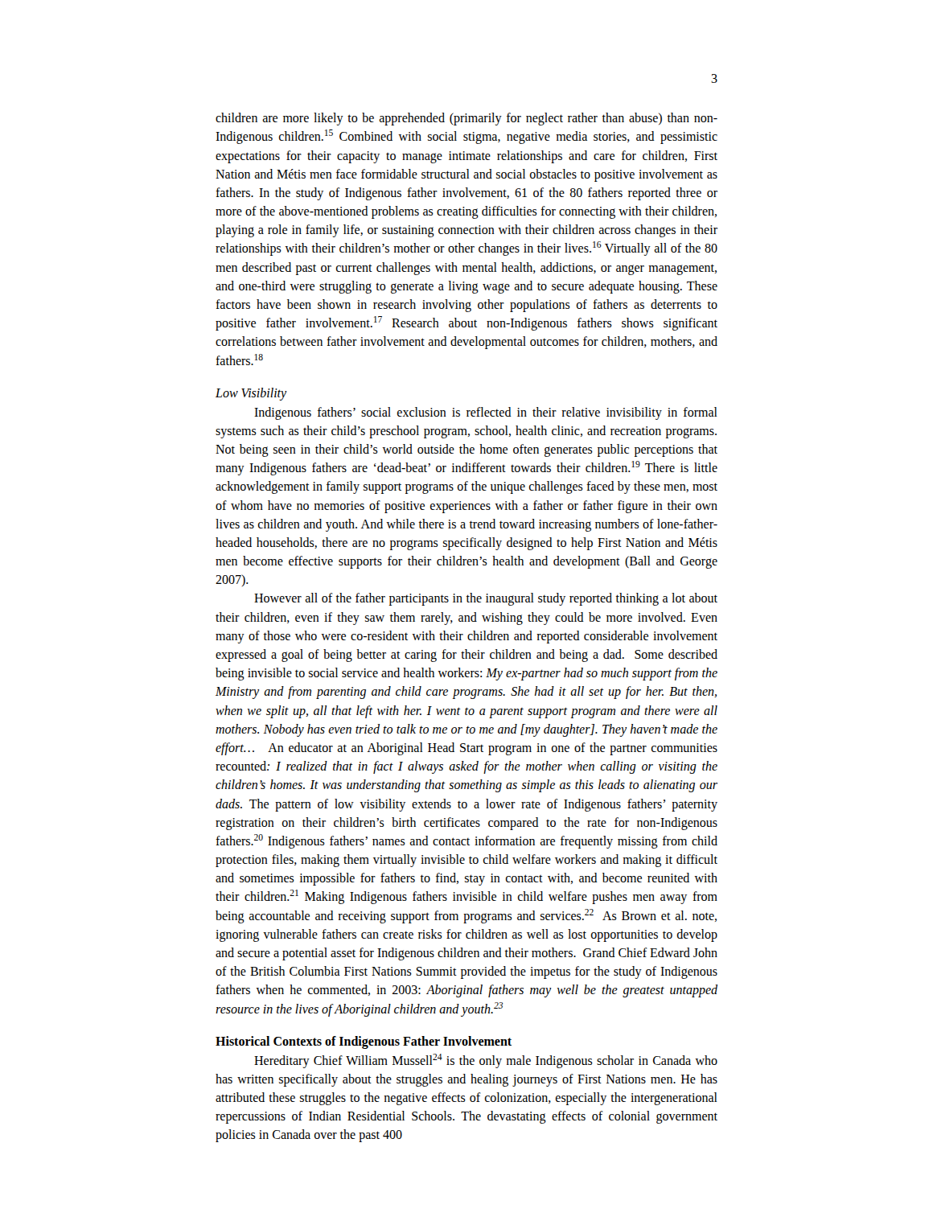3
children are more likely to be apprehended (primarily for neglect rather than abuse) than non-Indigenous children.15 Combined with social stigma, negative media stories, and pessimistic expectations for their capacity to manage intimate relationships and care for children, First Nation and Métis men face formidable structural and social obstacles to positive involvement as fathers. In the study of Indigenous father involvement, 61 of the 80 fathers reported three or more of the above-mentioned problems as creating difficulties for connecting with their children, playing a role in family life, or sustaining connection with their children across changes in their relationships with their children’s mother or other changes in their lives.16 Virtually all of the 80 men described past or current challenges with mental health, addictions, or anger management, and one-third were struggling to generate a living wage and to secure adequate housing. These factors have been shown in research involving other populations of fathers as deterrents to positive father involvement.17 Research about non-Indigenous fathers shows significant correlations between father involvement and developmental outcomes for children, mothers, and fathers.18
Low Visibility
Indigenous fathers’ social exclusion is reflected in their relative invisibility in formal systems such as their child’s preschool program, school, health clinic, and recreation programs. Not being seen in their child’s world outside the home often generates public perceptions that many Indigenous fathers are ‘dead-beat’ or indifferent towards their children.19 There is little acknowledgement in family support programs of the unique challenges faced by these men, most of whom have no memories of positive experiences with a father or father figure in their own lives as children and youth. And while there is a trend toward increasing numbers of lone-father-headed households, there are no programs specifically designed to help First Nation and Métis men become effective supports for their children’s health and development (Ball and George 2007).
However all of the father participants in the inaugural study reported thinking a lot about their children, even if they saw them rarely, and wishing they could be more involved. Even many of those who were co-resident with their children and reported considerable involvement expressed a goal of being better at caring for their children and being a dad. Some described being invisible to social service and health workers: My ex-partner had so much support from the Ministry and from parenting and child care programs. She had it all set up for her. But then, when we split up, all that left with her. I went to a parent support program and there were all mothers. Nobody has even tried to talk to me or to me and [my daughter]. They haven’t made the effort… An educator at an Aboriginal Head Start program in one of the partner communities recounted: I realized that in fact I always asked for the mother when calling or visiting the children’s homes. It was understanding that something as simple as this leads to alienating our dads. The pattern of low visibility extends to a lower rate of Indigenous fathers’ paternity registration on their children’s birth certificates compared to the rate for non-Indigenous fathers.20 Indigenous fathers’ names and contact information are frequently missing from child protection files, making them virtually invisible to child welfare workers and making it difficult and sometimes impossible for fathers to find, stay in contact with, and become reunited with their children.21 Making Indigenous fathers invisible in child welfare pushes men away from being accountable and receiving support from programs and services.22 As Brown et al. note, ignoring vulnerable fathers can create risks for children as well as lost opportunities to develop and secure a potential asset for Indigenous children and their mothers. Grand Chief Edward John of the British Columbia First Nations Summit provided the impetus for the study of Indigenous fathers when he commented, in 2003: Aboriginal fathers may well be the greatest untapped resource in the lives of Aboriginal children and youth.23
Historical Contexts of Indigenous Father Involvement
Hereditary Chief William Mussell24 is the only male Indigenous scholar in Canada who has written specifically about the struggles and healing journeys of First Nations men. He has attributed these struggles to the negative effects of colonization, especially the intergenerational repercussions of Indian Residential Schools. The devastating effects of colonial government policies in Canada over the past 400